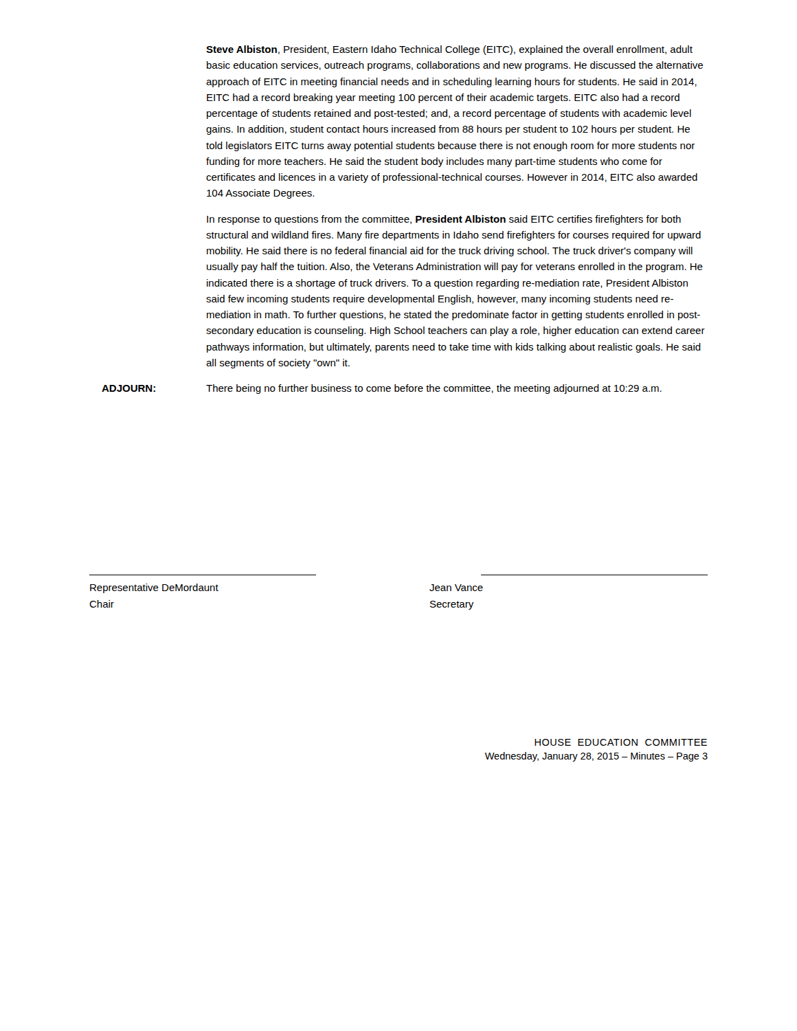Steve Albiston, President, Eastern Idaho Technical College (EITC), explained the overall enrollment, adult basic education services, outreach programs, collaborations and new programs. He discussed the alternative approach of EITC in meeting financial needs and in scheduling learning hours for students. He said in 2014, EITC had a record breaking year meeting 100 percent of their academic targets. EITC also had a record percentage of students retained and post-tested; and, a record percentage of students with academic level gains. In addition, student contact hours increased from 88 hours per student to 102 hours per student. He told legislators EITC turns away potential students because there is not enough room for more students nor funding for more teachers. He said the student body includes many part-time students who come for certificates and licences in a variety of professional-technical courses. However in 2014, EITC also awarded 104 Associate Degrees.
In response to questions from the committee, President Albiston said EITC certifies firefighters for both structural and wildland fires. Many fire departments in Idaho send firefighters for courses required for upward mobility. He said there is no federal financial aid for the truck driving school. The truck driver's company will usually pay half the tuition. Also, the Veterans Administration will pay for veterans enrolled in the program. He indicated there is a shortage of truck drivers. To a question regarding re-mediation rate, President Albiston said few incoming students require developmental English, however, many incoming students need re-mediation in math. To further questions, he stated the predominate factor in getting students enrolled in post-secondary education is counseling. High School teachers can play a role, higher education can extend career pathways information, but ultimately, parents need to take time with kids talking about realistic goals. He said all segments of society "own" it.
ADJOURN:
There being no further business to come before the committee, the meeting adjourned at 10:29 a.m.
Representative DeMordaunt
Chair
Jean Vance
Secretary
HOUSE EDUCATION COMMITTEE
Wednesday, January 28, 2015 – Minutes – Page 3